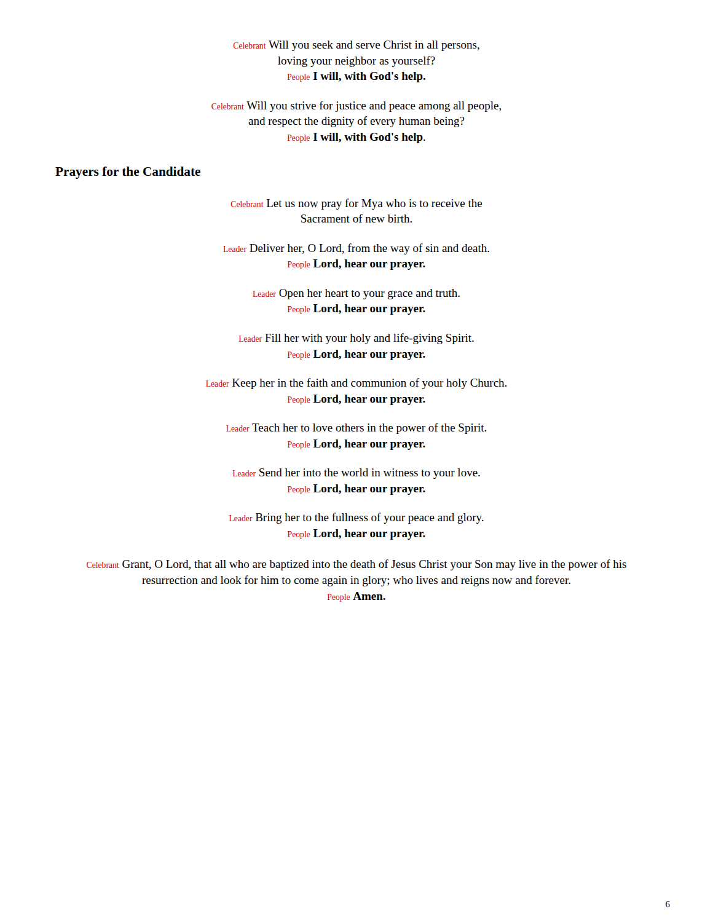Celebrant Will you seek and serve Christ in all persons,
loving your neighbor as yourself?
People I will, with God's help.
Celebrant Will you strive for justice and peace among all people,
and respect the dignity of every human being?
People I will, with God's help.
Prayers for the Candidate
Celebrant Let us now pray for Mya who is to receive the
Sacrament of new birth.
Leader Deliver her, O Lord, from the way of sin and death.
People Lord, hear our prayer.
Leader Open her heart to your grace and truth.
People Lord, hear our prayer.
Leader Fill her with your holy and life-giving Spirit.
People Lord, hear our prayer.
Leader Keep her in the faith and communion of your holy Church.
People Lord, hear our prayer.
Leader Teach her to love others in the power of the Spirit.
People Lord, hear our prayer.
Leader Send her into the world in witness to your love.
People Lord, hear our prayer.
Leader Bring her to the fullness of your peace and glory.
People Lord, hear our prayer.
Celebrant Grant, O Lord, that all who are baptized into the death of Jesus Christ your Son may live in the power of his resurrection and look for him to come again in glory; who lives and reigns now and forever.
People Amen.
6